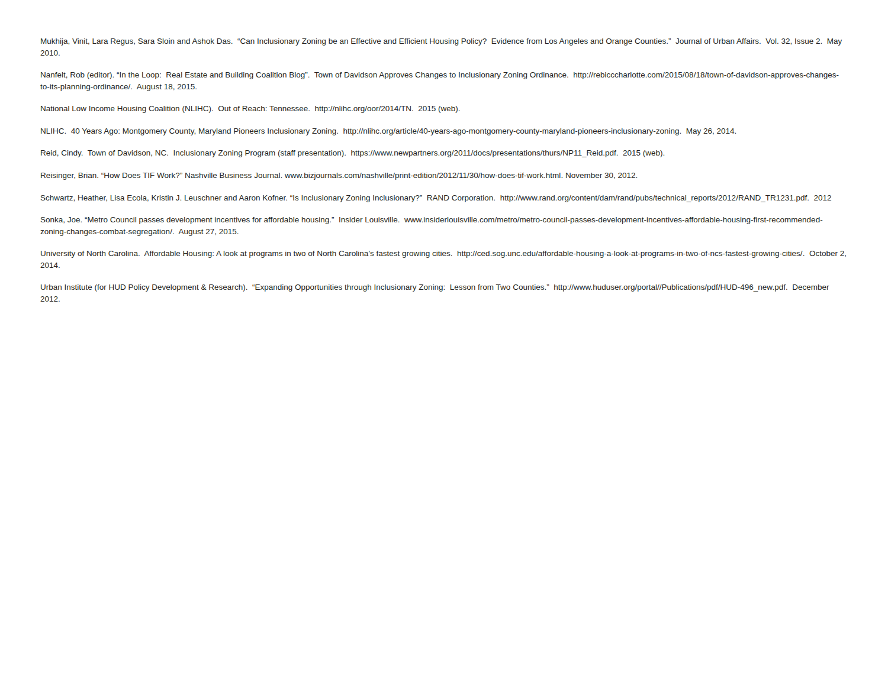Mukhija, Vinit, Lara Regus, Sara Sloin and Ashok Das. “Can Inclusionary Zoning be an Effective and Efficient Housing Policy? Evidence from Los Angeles and Orange Counties.” Journal of Urban Affairs. Vol. 32, Issue 2. May 2010.
Nanfelt, Rob (editor). “In the Loop: Real Estate and Building Coalition Blog”. Town of Davidson Approves Changes to Inclusionary Zoning Ordinance. http://rebicccharlotte.com/2015/08/18/town-of-davidson-approves-changes-to-its-planning-ordinance/. August 18, 2015.
National Low Income Housing Coalition (NLIHC). Out of Reach: Tennessee. http://nlihc.org/oor/2014/TN. 2015 (web).
NLIHC. 40 Years Ago: Montgomery County, Maryland Pioneers Inclusionary Zoning. http://nlihc.org/article/40-years-ago-montgomery-county-maryland-pioneers-inclusionary-zoning. May 26, 2014.
Reid, Cindy. Town of Davidson, NC. Inclusionary Zoning Program (staff presentation). https://www.newpartners.org/2011/docs/presentations/thurs/NP11_Reid.pdf. 2015 (web).
Reisinger, Brian. “How Does TIF Work?” Nashville Business Journal. www.bizjournals.com/nashville/print-edition/2012/11/30/how-does-tif-work.html. November 30, 2012.
Schwartz, Heather, Lisa Ecola, Kristin J. Leuschner and Aaron Kofner. “Is Inclusionary Zoning Inclusionary?” RAND Corporation. http://www.rand.org/content/dam/rand/pubs/technical_reports/2012/RAND_TR1231.pdf. 2012
Sonka, Joe. “Metro Council passes development incentives for affordable housing.” Insider Louisville. www.insiderlouisville.com/metro/metro-council-passes-development-incentives-affordable-housing-first-recommended-zoning-changes-combat-segregation/. August 27, 2015.
University of North Carolina. Affordable Housing: A look at programs in two of North Carolina’s fastest growing cities. http://ced.sog.unc.edu/affordable-housing-a-look-at-programs-in-two-of-ncs-fastest-growing-cities/. October 2, 2014.
Urban Institute (for HUD Policy Development & Research). “Expanding Opportunities through Inclusionary Zoning: Lesson from Two Counties.” http://www.huduser.org/portal//Publications/pdf/HUD-496_new.pdf. December 2012.